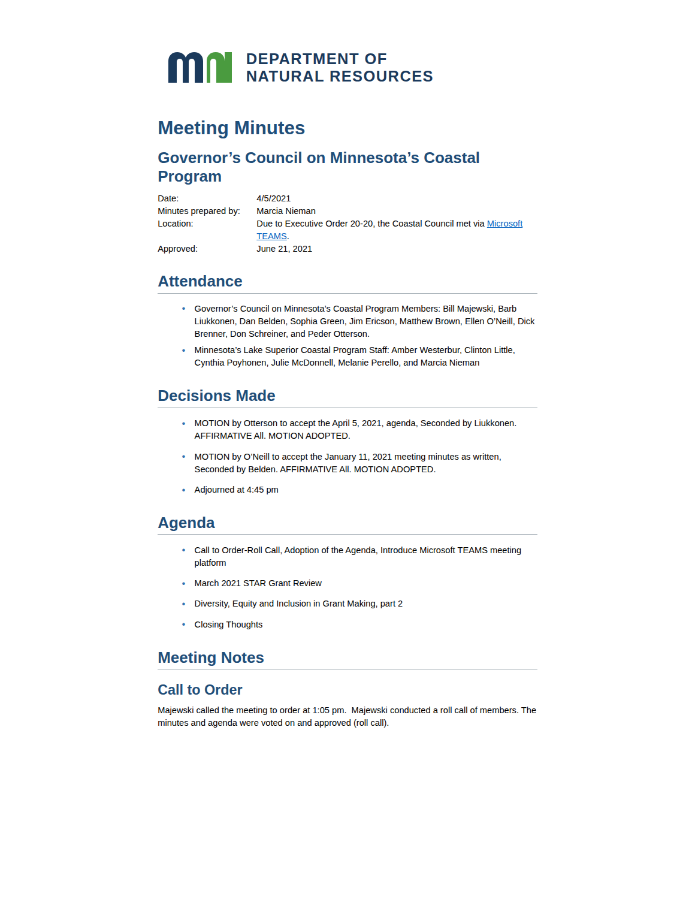DEPARTMENT OF NATURAL RESOURCES
Meeting Minutes
Governor’s Council on Minnesota’s Coastal Program
Date:
4/5/2021
Minutes prepared by:
Marcia Nieman
Location:
Due to Executive Order 20-20, the Coastal Council met via Microsoft TEAMS.
Approved:
June 21, 2021
Attendance
Governor’s Council on Minnesota’s Coastal Program Members: Bill Majewski, Barb Liukkonen, Dan Belden, Sophia Green, Jim Ericson, Matthew Brown, Ellen O’Neill, Dick Brenner, Don Schreiner, and Peder Otterson.
Minnesota’s Lake Superior Coastal Program Staff: Amber Westerbur, Clinton Little, Cynthia Poyhonen, Julie McDonnell, Melanie Perello, and Marcia Nieman
Decisions Made
MOTION by Otterson to accept the April 5, 2021, agenda, Seconded by Liukkonen. AFFIRMATIVE All. MOTION ADOPTED.
MOTION by O’Neill to accept the January 11, 2021 meeting minutes as written, Seconded by Belden. AFFIRMATIVE All. MOTION ADOPTED.
Adjourned at 4:45 pm
Agenda
Call to Order-Roll Call, Adoption of the Agenda, Introduce Microsoft TEAMS meeting platform
March 2021 STAR Grant Review
Diversity, Equity and Inclusion in Grant Making, part 2
Closing Thoughts
Meeting Notes
Call to Order
Majewski called the meeting to order at 1:05 pm. Majewski conducted a roll call of members. The minutes and agenda were voted on and approved (roll call).